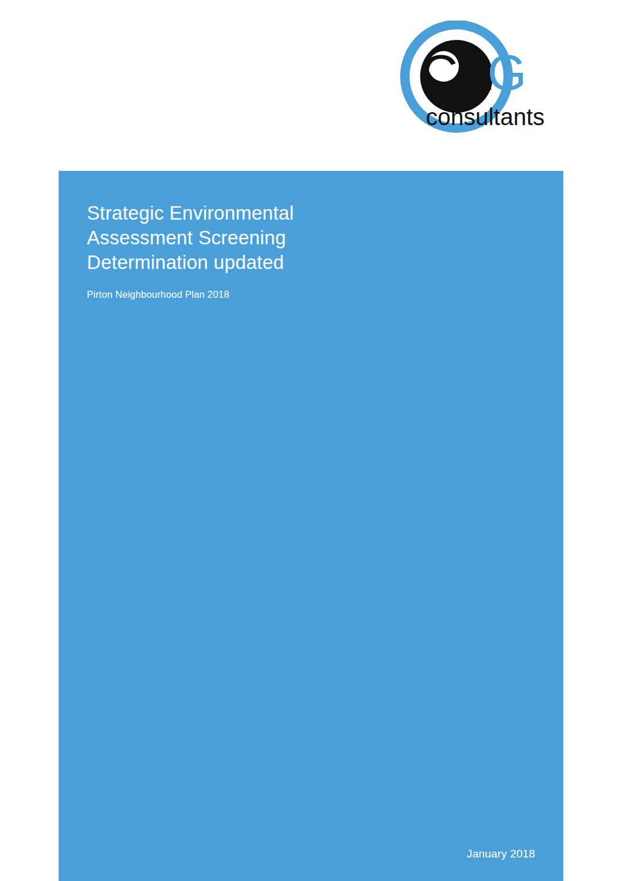CA G consultants
Strategic Environmental Assessment Screening Determination updated
Pirton Neighbourhood Plan 2018
January 2018